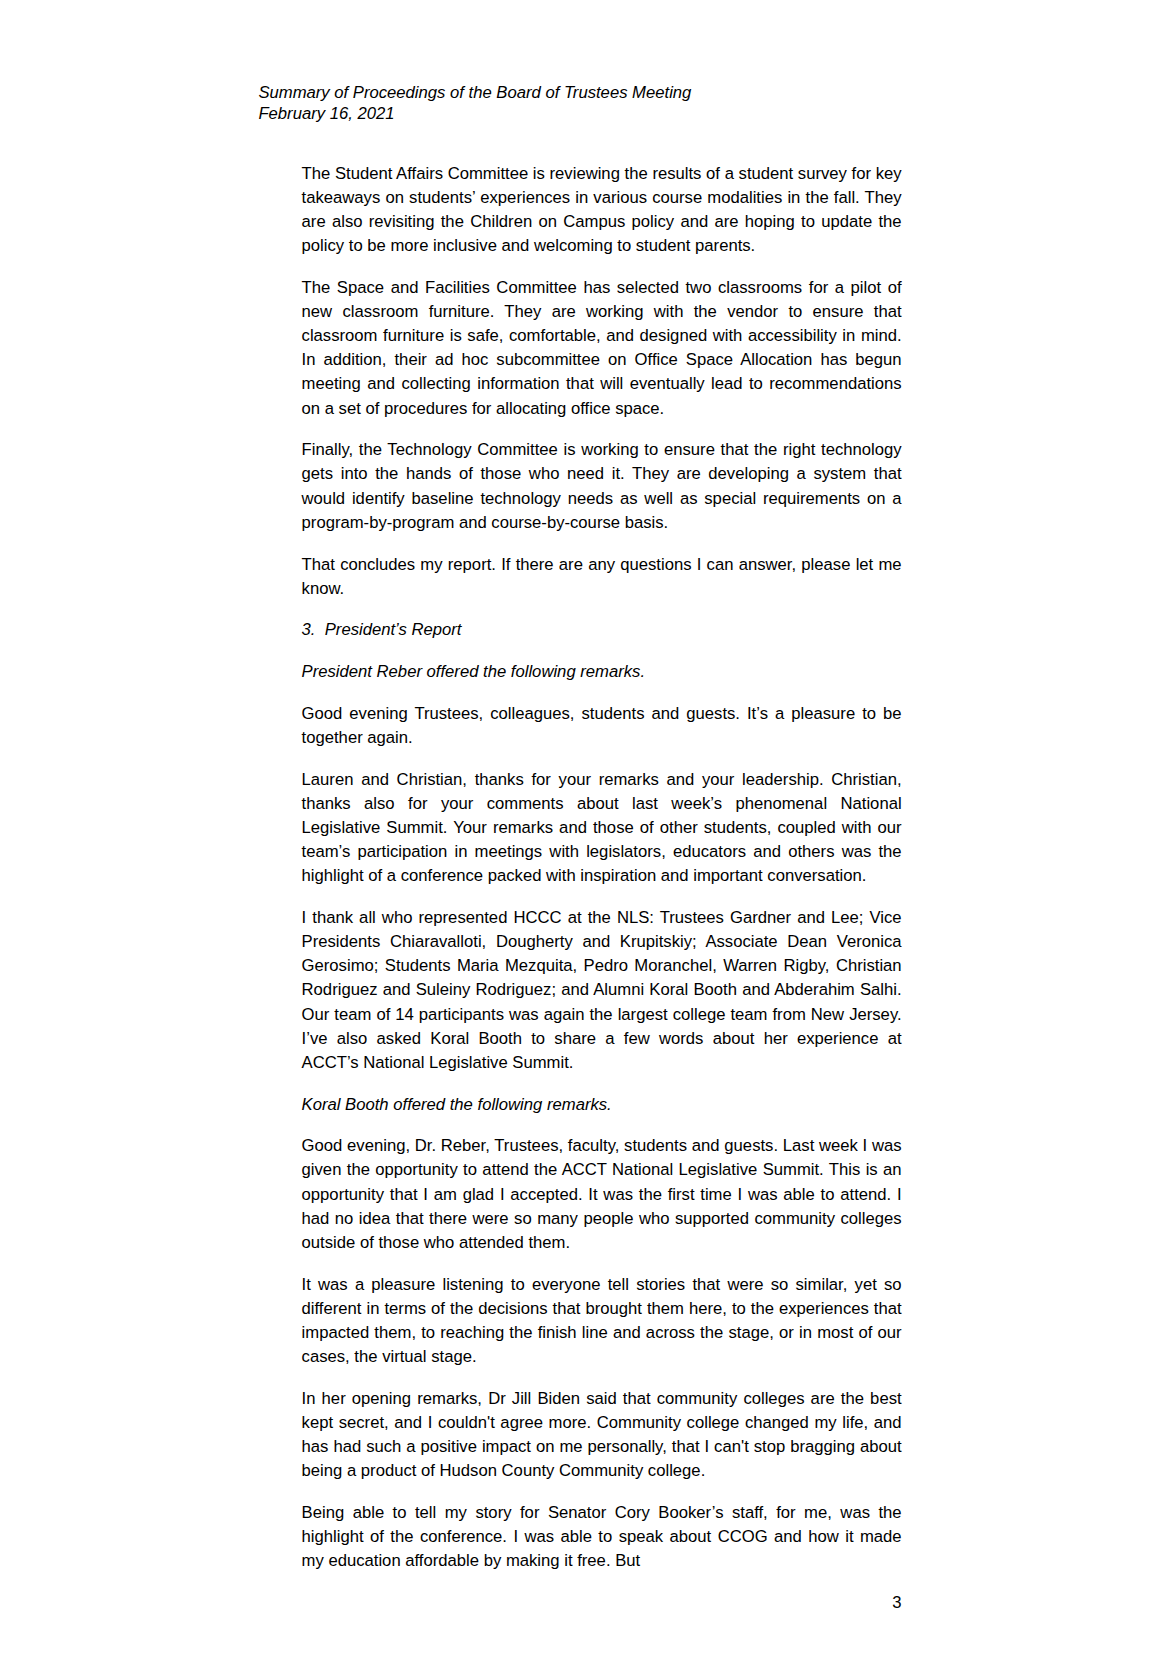Summary of Proceedings of the Board of Trustees Meeting
February 16, 2021
The Student Affairs Committee is reviewing the results of a student survey for key takeaways on students’ experiences in various course modalities in the fall. They are also revisiting the Children on Campus policy and are hoping to update the policy to be more inclusive and welcoming to student parents.
The Space and Facilities Committee has selected two classrooms for a pilot of new classroom furniture. They are working with the vendor to ensure that classroom furniture is safe, comfortable, and designed with accessibility in mind. In addition, their ad hoc subcommittee on Office Space Allocation has begun meeting and collecting information that will eventually lead to recommendations on a set of procedures for allocating office space.
Finally, the Technology Committee is working to ensure that the right technology gets into the hands of those who need it. They are developing a system that would identify baseline technology needs as well as special requirements on a program-by-program and course-by-course basis.
That concludes my report. If there are any questions I can answer, please let me know.
3. President’s Report
President Reber offered the following remarks.
Good evening Trustees, colleagues, students and guests. It’s a pleasure to be together again.
Lauren and Christian, thanks for your remarks and your leadership. Christian, thanks also for your comments about last week’s phenomenal National Legislative Summit. Your remarks and those of other students, coupled with our team’s participation in meetings with legislators, educators and others was the highlight of a conference packed with inspiration and important conversation.
I thank all who represented HCCC at the NLS: Trustees Gardner and Lee; Vice Presidents Chiaravalloti, Dougherty and Krupitskiy; Associate Dean Veronica Gerosimo; Students Maria Mezquita, Pedro Moranchel, Warren Rigby, Christian Rodriguez and Suleiny Rodriguez; and Alumni Koral Booth and Abderahim Salhi. Our team of 14 participants was again the largest college team from New Jersey. I’ve also asked Koral Booth to share a few words about her experience at ACCT’s National Legislative Summit.
Koral Booth offered the following remarks.
Good evening, Dr. Reber, Trustees, faculty, students and guests. Last week I was given the opportunity to attend the ACCT National Legislative Summit. This is an opportunity that I am glad I accepted. It was the first time I was able to attend. I had no idea that there were so many people who supported community colleges outside of those who attended them.
It was a pleasure listening to everyone tell stories that were so similar, yet so different in terms of the decisions that brought them here, to the experiences that impacted them, to reaching the finish line and across the stage, or in most of our cases, the virtual stage.
In her opening remarks, Dr Jill Biden said that community colleges are the best kept secret, and I couldn't agree more. Community college changed my life, and has had such a positive impact on me personally, that I can't stop bragging about being a product of Hudson County Community college.
Being able to tell my story for Senator Cory Booker’s staff, for me, was the highlight of the conference. I was able to speak about CCOG and how it made my education affordable by making it free. But
3